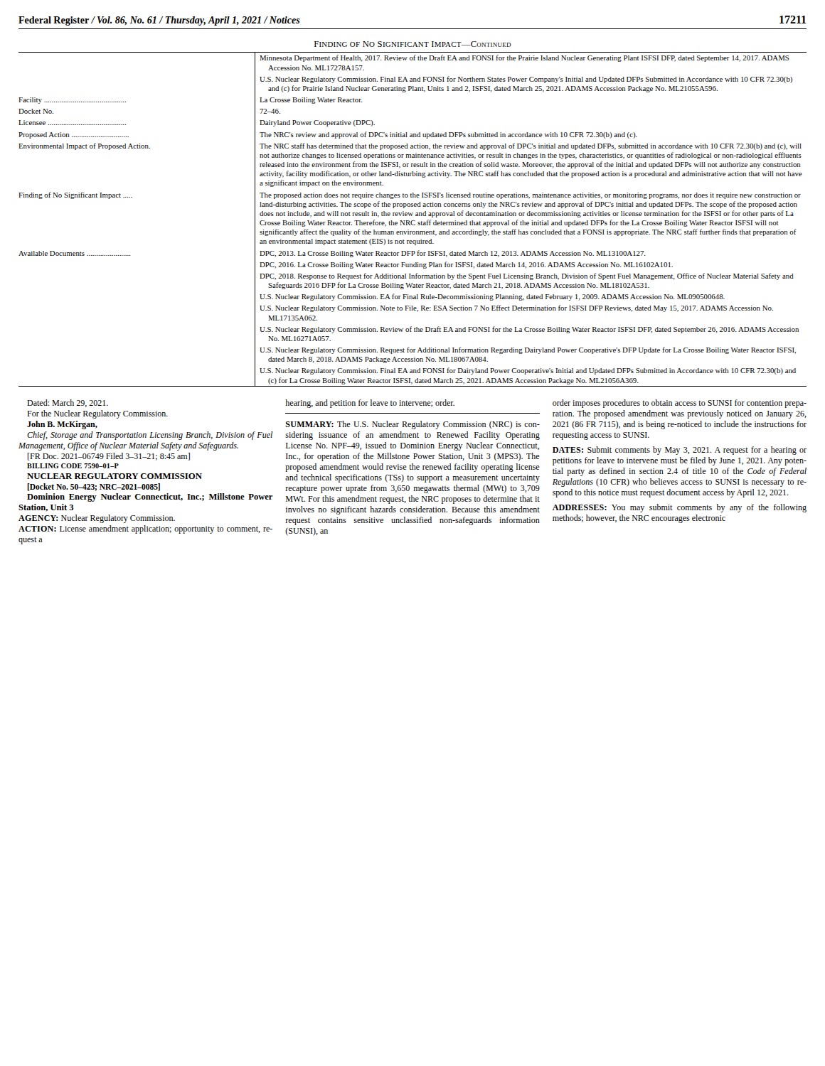Federal Register / Vol. 86, No. 61 / Thursday, April 1, 2021 / Notices
17211
FINDING OF NO SIGNIFICANT IMPACT—Continued
| | Minnesota Department of Health, 2017. Review of the Draft EA and FONSI for the Prairie Island Nuclear Generating Plant ISFSI DFP, dated September 14, 2017. ADAMS Accession No. ML17278A157. U.S. Nuclear Regulatory Commission. Final EA and FONSI for Northern States Power Company's Initial and Updated DFPs Submitted in Accordance with 10 CFR 72.30(b) and (c) for Prairie Island Nuclear Generating Plant, Units 1 and 2, ISFSI, dated March 25, 2021. ADAMS Accession Package No. ML21055A596. |
| Facility ........................................... | La Crosse Boiling Water Reactor. |
| Docket No. | 72–46. |
| Licensee ......................................... | Dairyland Power Cooperative (DPC). |
| Proposed Action .............................. | The NRC's review and approval of DPC's initial and updated DFPs submitted in accordance with 10 CFR 72.30(b) and (c). |
| Environmental Impact of Proposed Action. | The NRC staff has determined that the proposed action, the review and approval of DPC's initial and updated DFPs, submitted in accordance with 10 CFR 72.30(b) and (c), will not authorize changes to licensed operations or maintenance activities, or result in changes in the types, characteristics, or quantities of radiological or non-radiological effluents released into the environment from the ISFSI, or result in the creation of solid waste. Moreover, the approval of the initial and updated DFPs will not authorize any construction activity, facility modification, or other land-disturbing activity. The NRC staff has concluded that the proposed action is a procedural and administrative action that will not have a significant impact on the environment. |
| Finding of No Significant Impact ..... | The proposed action does not require changes to the ISFSI's licensed routine operations, maintenance activities, or monitoring programs, nor does it require new construction or land-disturbing activities. The scope of the proposed action concerns only the NRC's review and approval of DPC's initial and updated DFPs. The scope of the proposed action does not include, and will not result in, the review and approval of decontamination or decommissioning activities or license termination for the ISFSI or for other parts of La Crosse Boiling Water Reactor. Therefore, the NRC staff determined that approval of the initial and updated DFPs for the La Crosse Boiling Water Reactor ISFSI will not significantly affect the quality of the human environment, and accordingly, the staff has concluded that a FONSI is appropriate. The NRC staff further finds that preparation of an environmental impact statement (EIS) is not required. |
| Available Documents ....................... | DPC, 2013. La Crosse Boiling Water Reactor DFP for ISFSI, dated March 12, 2013. ADAMS Accession No. ML13100A127. DPC, 2016. La Crosse Boiling Water Reactor Funding Plan for ISFSI, dated March 14, 2016. ADAMS Accession No. ML16102A101. DPC, 2018. Response to Request for Additional Information by the Spent Fuel Licensing Branch, Division of Spent Fuel Management, Office of Nuclear Material Safety and Safeguards 2016 DFP for La Crosse Boiling Water Reactor, dated March 21, 2018. ADAMS Accession No. ML18102A531. U.S. Nuclear Regulatory Commission. EA for Final Rule-Decommissioning Planning, dated February 1, 2009. ADAMS Accession No. ML090500648. U.S. Nuclear Regulatory Commission. Note to File, Re: ESA Section 7 No Effect Determination for ISFSI DFP Reviews, dated May 15, 2017. ADAMS Accession No. ML17135A062. U.S. Nuclear Regulatory Commission. Review of the Draft EA and FONSI for the La Crosse Boiling Water Reactor ISFSI DFP, dated September 26, 2016. ADAMS Accession No. ML16271A057. U.S. Nuclear Regulatory Commission. Request for Additional Information Regarding Dairyland Power Cooperative's DFP Update for La Crosse Boiling Water Reactor ISFSI, dated March 8, 2018. ADAMS Package Accession No. ML18067A084. U.S. Nuclear Regulatory Commission. Final EA and FONSI for Dairyland Power Cooperative's Initial and Updated DFPs Submitted in Accordance with 10 CFR 72.30(b) and (c) for La Crosse Boiling Water Reactor ISFSI, dated March 25, 2021. ADAMS Accession Package No. ML21056A369. |
Dated: March 29, 2021.
For the Nuclear Regulatory Commission.
John B. McKirgan,
Chief, Storage and Transportation Licensing Branch, Division of Fuel Management, Office of Nuclear Material Safety and Safeguards.
[FR Doc. 2021–06749 Filed 3–31–21; 8:45 am]
BILLING CODE 7590–01–P
NUCLEAR REGULATORY COMMISSION
[Docket No. 50–423; NRC–2021–0085]
Dominion Energy Nuclear Connecticut, Inc.; Millstone Power Station, Unit 3
AGENCY: Nuclear Regulatory Commission.
ACTION: License amendment application; opportunity to comment, request a
hearing, and petition for leave to intervene; order.
SUMMARY: The U.S. Nuclear Regulatory Commission (NRC) is considering issuance of an amendment to Renewed Facility Operating License No. NPF–49, issued to Dominion Energy Nuclear Connecticut, Inc., for operation of the Millstone Power Station, Unit 3 (MPS3). The proposed amendment would revise the renewed facility operating license and technical specifications (TSs) to support a measurement uncertainty recapture power uprate from 3,650 megawatts thermal (MWt) to 3,709 MWt. For this amendment request, the NRC proposes to determine that it involves no significant hazards consideration. Because this amendment request contains sensitive unclassified non-safeguards information (SUNSI), an
order imposes procedures to obtain access to SUNSI for contention preparation. The proposed amendment was previously noticed on January 26, 2021 (86 FR 7115), and is being re-noticed to include the instructions for requesting access to SUNSI.
DATES: Submit comments by May 3, 2021. A request for a hearing or petitions for leave to intervene must be filed by June 1, 2021. Any potential party as defined in section 2.4 of title 10 of the Code of Federal Regulations (10 CFR) who believes access to SUNSI is necessary to respond to this notice must request document access by April 12, 2021.
ADDRESSES: You may submit comments by any of the following methods; however, the NRC encourages electronic